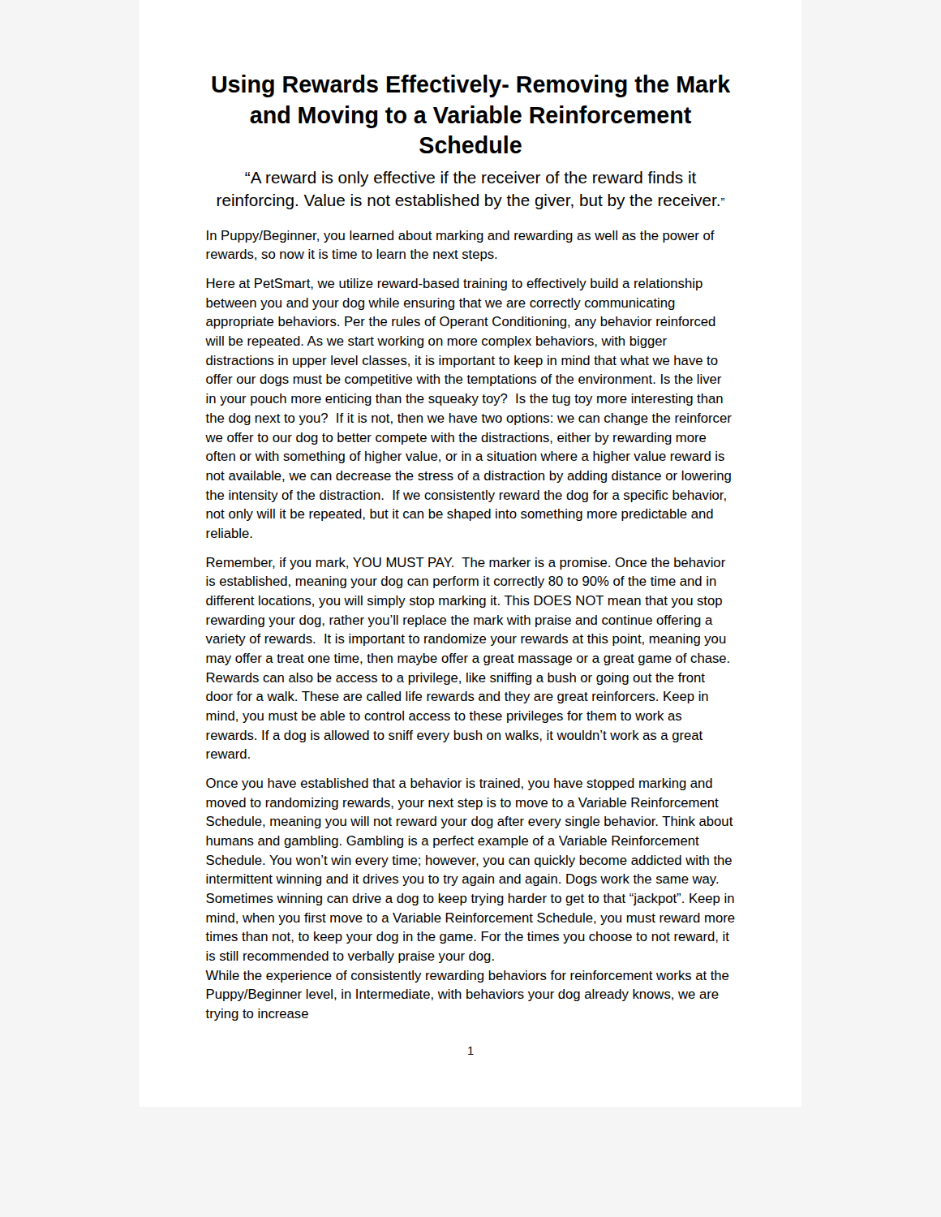Using Rewards Effectively- Removing the Mark and Moving to a Variable Reinforcement Schedule
“A reward is only effective if the receiver of the reward finds it reinforcing. Value is not established by the giver, but by the receiver.”
In Puppy/Beginner, you learned about marking and rewarding as well as the power of rewards, so now it is time to learn the next steps.
Here at PetSmart, we utilize reward-based training to effectively build a relationship between you and your dog while ensuring that we are correctly communicating appropriate behaviors. Per the rules of Operant Conditioning, any behavior reinforced will be repeated. As we start working on more complex behaviors, with bigger distractions in upper level classes, it is important to keep in mind that what we have to offer our dogs must be competitive with the temptations of the environment. Is the liver in your pouch more enticing than the squeaky toy? Is the tug toy more interesting than the dog next to you? If it is not, then we have two options: we can change the reinforcer we offer to our dog to better compete with the distractions, either by rewarding more often or with something of higher value, or in a situation where a higher value reward is not available, we can decrease the stress of a distraction by adding distance or lowering the intensity of the distraction. If we consistently reward the dog for a specific behavior, not only will it be repeated, but it can be shaped into something more predictable and reliable.
Remember, if you mark, YOU MUST PAY. The marker is a promise. Once the behavior is established, meaning your dog can perform it correctly 80 to 90% of the time and in different locations, you will simply stop marking it. This DOES NOT mean that you stop rewarding your dog, rather you’ll replace the mark with praise and continue offering a variety of rewards. It is important to randomize your rewards at this point, meaning you may offer a treat one time, then maybe offer a great massage or a great game of chase. Rewards can also be access to a privilege, like sniffing a bush or going out the front door for a walk. These are called life rewards and they are great reinforcers. Keep in mind, you must be able to control access to these privileges for them to work as rewards. If a dog is allowed to sniff every bush on walks, it wouldn’t work as a great reward.
Once you have established that a behavior is trained, you have stopped marking and moved to randomizing rewards, your next step is to move to a Variable Reinforcement Schedule, meaning you will not reward your dog after every single behavior. Think about humans and gambling. Gambling is a perfect example of a Variable Reinforcement Schedule. You won’t win every time; however, you can quickly become addicted with the intermittent winning and it drives you to try again and again. Dogs work the same way. Sometimes winning can drive a dog to keep trying harder to get to that “jackpot”. Keep in mind, when you first move to a Variable Reinforcement Schedule, you must reward more times than not, to keep your dog in the game. For the times you choose to not reward, it is still recommended to verbally praise your dog.
While the experience of consistently rewarding behaviors for reinforcement works at the Puppy/Beginner level, in Intermediate, with behaviors your dog already knows, we are trying to increase
1